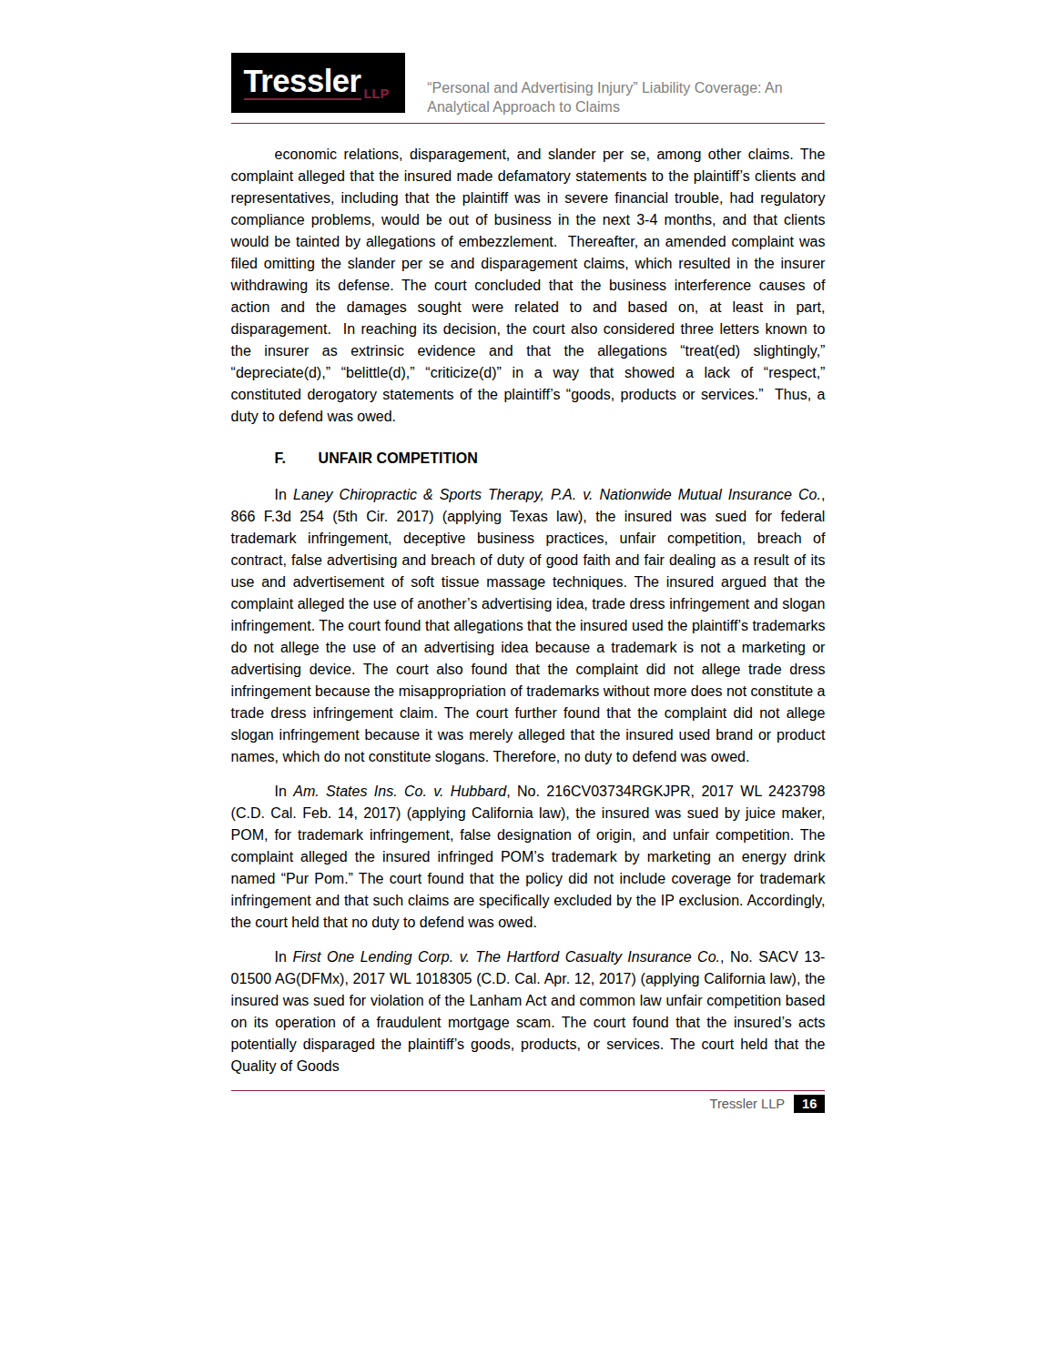Tressler LLP
“Personal and Advertising Injury” Liability Coverage: An Analytical Approach to Claims
economic relations, disparagement, and slander per se, among other claims. The complaint alleged that the insured made defamatory statements to the plaintiff’s clients and representatives, including that the plaintiff was in severe financial trouble, had regulatory compliance problems, would be out of business in the next 3-4 months, and that clients would be tainted by allegations of embezzlement. Thereafter, an amended complaint was filed omitting the slander per se and disparagement claims, which resulted in the insurer withdrawing its defense. The court concluded that the business interference causes of action and the damages sought were related to and based on, at least in part, disparagement. In reaching its decision, the court also considered three letters known to the insurer as extrinsic evidence and that the allegations “treat(ed) slightingly,” “depreciate(d),” “belittle(d),” “criticize(d)” in a way that showed a lack of “respect,” constituted derogatory statements of the plaintiff’s “goods, products or services.” Thus, a duty to defend was owed.
F. UNFAIR COMPETITION
In Laney Chiropractic & Sports Therapy, P.A. v. Nationwide Mutual Insurance Co., 866 F.3d 254 (5th Cir. 2017) (applying Texas law), the insured was sued for federal trademark infringement, deceptive business practices, unfair competition, breach of contract, false advertising and breach of duty of good faith and fair dealing as a result of its use and advertisement of soft tissue massage techniques. The insured argued that the complaint alleged the use of another’s advertising idea, trade dress infringement and slogan infringement. The court found that allegations that the insured used the plaintiff’s trademarks do not allege the use of an advertising idea because a trademark is not a marketing or advertising device. The court also found that the complaint did not allege trade dress infringement because the misappropriation of trademarks without more does not constitute a trade dress infringement claim. The court further found that the complaint did not allege slogan infringement because it was merely alleged that the insured used brand or product names, which do not constitute slogans. Therefore, no duty to defend was owed.
In Am. States Ins. Co. v. Hubbard, No. 216CV03734RGKJPR, 2017 WL 2423798 (C.D. Cal. Feb. 14, 2017) (applying California law), the insured was sued by juice maker, POM, for trademark infringement, false designation of origin, and unfair competition. The complaint alleged the insured infringed POM’s trademark by marketing an energy drink named “Pur Pom.” The court found that the policy did not include coverage for trademark infringement and that such claims are specifically excluded by the IP exclusion. Accordingly, the court held that no duty to defend was owed.
In First One Lending Corp. v. The Hartford Casualty Insurance Co., No. SACV 13-01500 AG(DFMx), 2017 WL 1018305 (C.D. Cal. Apr. 12, 2017) (applying California law), the insured was sued for violation of the Lanham Act and common law unfair competition based on its operation of a fraudulent mortgage scam. The court found that the insured’s acts potentially disparaged the plaintiff’s goods, products, or services. The court held that the Quality of Goods
Tressler LLP 16